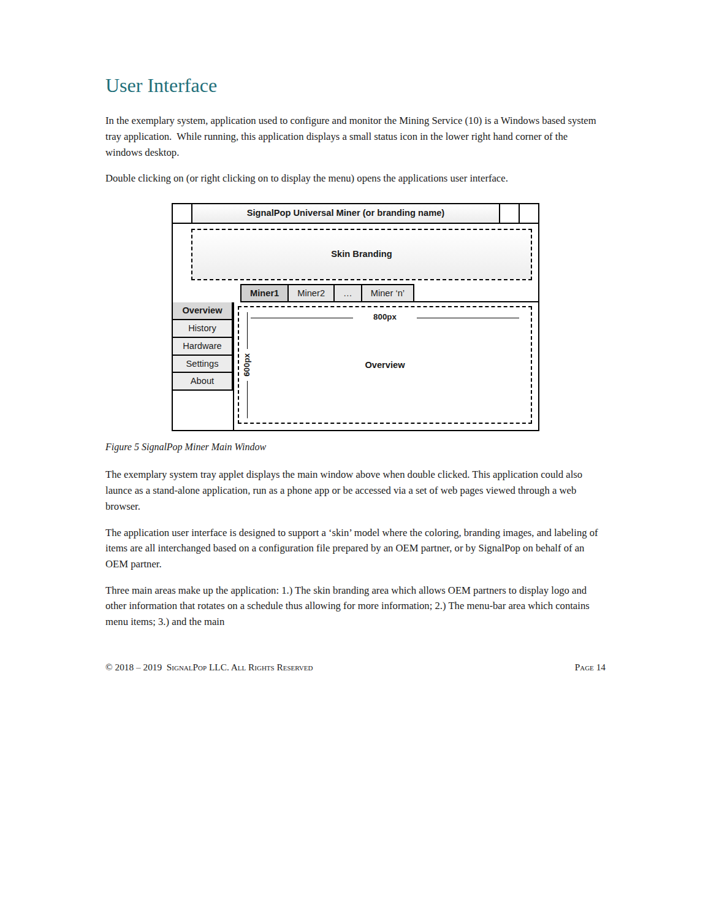User Interface
In the exemplary system, application used to configure and monitor the Mining Service (10) is a Windows based system tray application. While running, this application displays a small status icon in the lower right hand corner of the windows desktop.
Double clicking on (or right clicking on to display the menu) opens the applications user interface.
SignalPop Universal Miner (or branding name)
Skin Branding
Miner1
Miner2
…
Miner ‘n’
Overview
History
Hardware
Settings
About
800px
600px
Overview
Figure 5 SignalPop Miner Main Window
The exemplary system tray applet displays the main window above when double clicked. This application could also launce as a stand-alone application, run as a phone app or be accessed via a set of web pages viewed through a web browser.
The application user interface is designed to support a ‘skin’ model where the coloring, branding images, and labeling of items are all interchanged based on a configuration file prepared by an OEM partner, or by SignalPop on behalf of an OEM partner.
Three main areas make up the application: 1.) The skin branding area which allows OEM partners to display logo and other information that rotates on a schedule thus allowing for more information; 2.) The menu-bar area which contains menu items; 3.) and the main
© 2018 – 2019 SignalPop LLC. All Rights Reserved Page 14